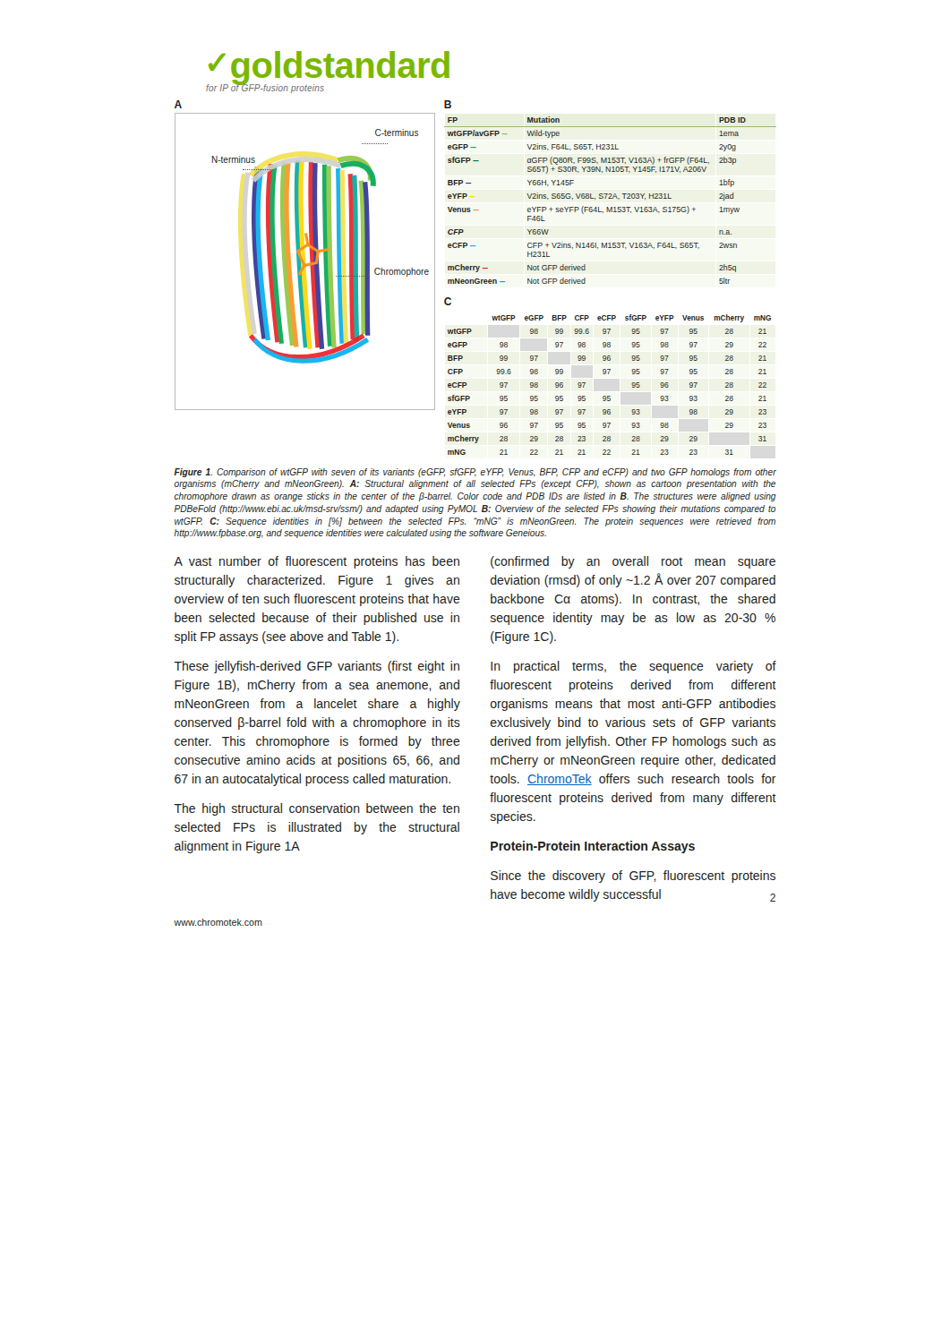✓goldstandard
for IP of GFP-fusion proteins
A
N-terminus
C-terminus
Chromophore
B
| FP | Mutation | PDB ID |
| --- | --- | --- |
| wtGFP/avGFP --- | Wild-type | 1ema |
| eGFP --- | V2ins, F64L, S65T, H231L | 2y0g |
| sfGFP --- | αGFP (Q80R, F99S, M153T, V163A) + frGFP (F64L, S65T) + S30R, Y39N, N105T, Y145F, I171V, A206V | 2b3p |
| BFP --- | Y66H, Y145F | 1bfp |
| eYFP --- | V2ins, S65G, V68L, S72A, T203Y, H231L | 2jad |
| Venus --- | eYFP + seYFP (F64L, M153T, V163A, S175G) + F46L | 1myw |
| CFP | Y66W | n.a. |
| eCFP --- | CFP + V2ins, N146I, M153T, V163A, F64L, S65T, H231L | 2wsn |
| mCherry --- | Not GFP derived | 2h5q |
| mNeonGreen --- | Not GFP derived | 5ltr |
C
| | wtGFP | eGFP | BFP | CFP | eCFP | sfGFP | eYFP | Venus | mCherry | mNG |
| --- | --- | --- | --- | --- | --- | --- | --- | --- | --- | --- |
| wtGFP | | 98 | 99 | 99.6 | 97 | 95 | 97 | 95 | 28 | 21 |
| eGFP | 98 | | 97 | 98 | 98 | 95 | 98 | 97 | 29 | 22 |
| BFP | 99 | 97 | | 99 | 96 | 95 | 97 | 95 | 28 | 21 |
| CFP | 99.6 | 98 | 99 | | 97 | 95 | 97 | 95 | 28 | 21 |
| eCFP | 97 | 98 | 96 | 97 | | 95 | 96 | 97 | 28 | 22 |
| sfGFP | 95 | 95 | 95 | 95 | 95 | | 93 | 93 | 28 | 21 |
| eYFP | 97 | 98 | 97 | 97 | 96 | 93 | | 98 | 29 | 23 |
| Venus | 96 | 97 | 95 | 95 | 97 | 93 | 98 | | 29 | 23 |
| mCherry | 28 | 29 | 28 | 23 | 28 | 28 | 29 | 29 | | 31 |
| mNG | 21 | 22 | 21 | 21 | 22 | 21 | 23 | 23 | 31 | |
Figure 1. Comparison of wtGFP with seven of its variants (eGFP, sfGFP, eYFP, Venus, BFP, CFP and eCFP) and two GFP homologs from other organisms (mCherry and mNeonGreen). A: Structural alignment of all selected FPs (except CFP), shown as cartoon presentation with the chromophore drawn as orange sticks in the center of the β-barrel. Color code and PDB IDs are listed in B. The structures were aligned using PDBeFold (http://www.ebi.ac.uk/msd-srv/ssm/) and adapted using PyMOL B: Overview of the selected FPs showing their mutations compared to wtGFP. C: Sequence identities in [%] between the selected FPs. “mNG” is mNeonGreen. The protein sequences were retrieved from http://www.fpbase.org, and sequence identities were calculated using the software Geneious.
A vast number of fluorescent proteins has been structurally characterized. Figure 1 gives an overview of ten such fluorescent proteins that have been selected because of their published use in split FP assays (see above and Table 1).
These jellyfish-derived GFP variants (first eight in Figure 1B), mCherry from a sea anemone, and mNeonGreen from a lancelet share a highly conserved β-barrel fold with a chromophore in its center. This chromophore is formed by three consecutive amino acids at positions 65, 66, and 67 in an autocatalytical process called maturation.
The high structural conservation between the ten selected FPs is illustrated by the structural alignment in Figure 1A
(confirmed by an overall root mean square deviation (rmsd) of only ~1.2 Å over 207 compared backbone Cα atoms). In contrast, the shared sequence identity may be as low as 20-30 % (Figure 1C).
In practical terms, the sequence variety of fluorescent proteins derived from different organisms means that most anti-GFP antibodies exclusively bind to various sets of GFP variants derived from jellyfish. Other FP homologs such as mCherry or mNeonGreen require other, dedicated tools. ChromoTek offers such research tools for fluorescent proteins derived from many different species.
Protein-Protein Interaction Assays
Since the discovery of GFP, fluorescent proteins have become wildly successful
www.chromotek.com
2